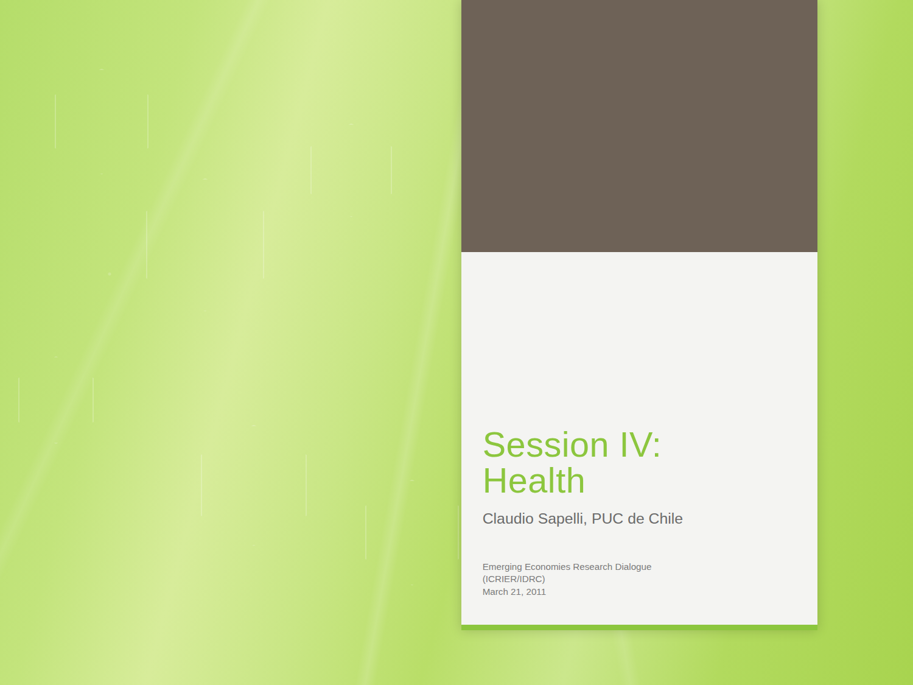Session IV:
Health
Claudio Sapelli, PUC de Chile
Emerging Economies Research Dialogue
(ICRIER/IDRC)
March 21, 2011